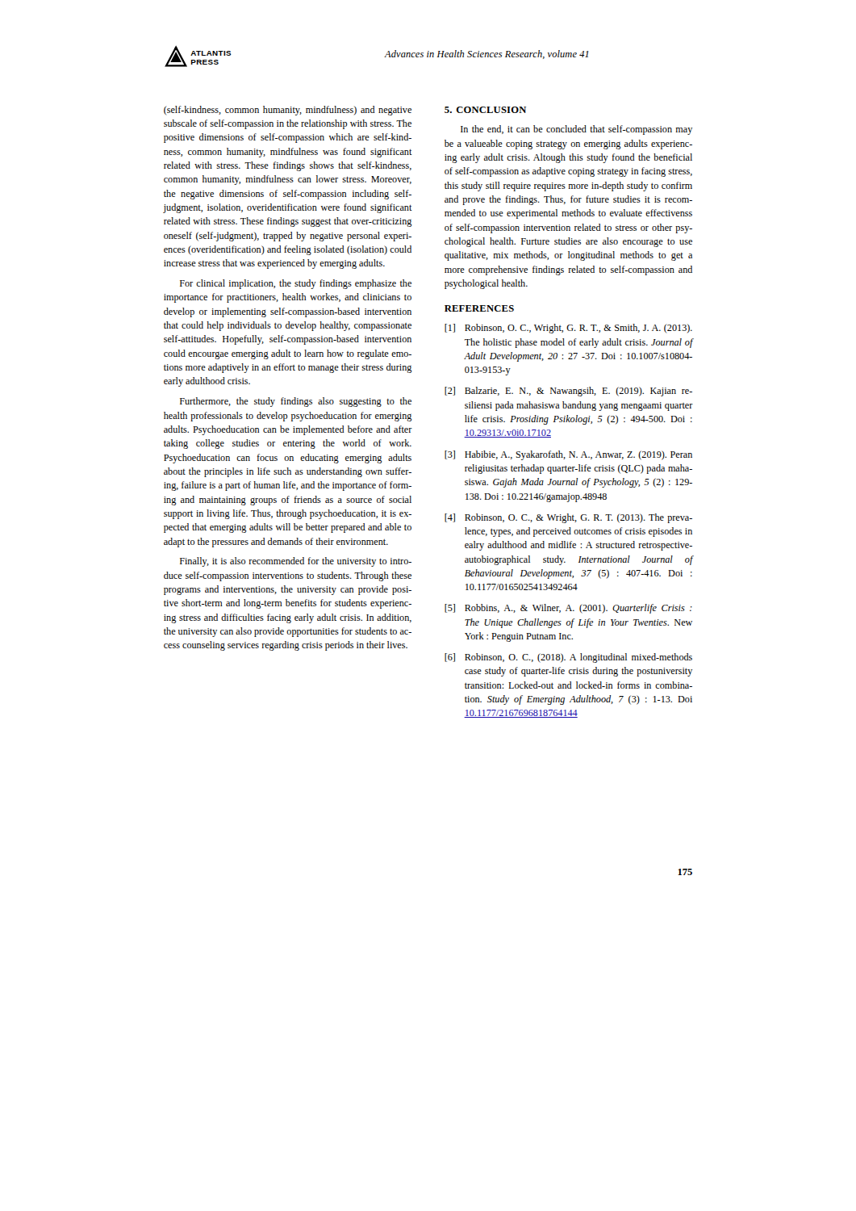ATLANTIS PRESS
Advances in Health Sciences Research, volume 41
(self-kindness, common humanity, mindfulness) and negative subscale of self-compassion in the relationship with stress. The positive dimensions of self-compassion which are self-kindness, common humanity, mindfulness was found significant related with stress. These findings shows that self-kindness, common humanity, mindfulness can lower stress. Moreover, the negative dimensions of self-compassion including self-judgment, isolation, overidentification were found significant related with stress. These findings suggest that over-criticizing oneself (self-judgment), trapped by negative personal experiences (overidentification) and feeling isolated (isolation) could increase stress that was experienced by emerging adults.
For clinical implication, the study findings emphasize the importance for practitioners, health workes, and clinicians to develop or implementing self-compassion-based intervention that could help individuals to develop healthy, compassionate self-attitudes. Hopefully, self-compassion-based intervention could encourgae emerging adult to learn how to regulate emotions more adaptively in an effort to manage their stress during early adulthood crisis.
Furthermore, the study findings also suggesting to the health professionals to develop psychoeducation for emerging adults. Psychoeducation can be implemented before and after taking college studies or entering the world of work. Psychoeducation can focus on educating emerging adults about the principles in life such as understanding own suffering, failure is a part of human life, and the importance of forming and maintaining groups of friends as a source of social support in living life. Thus, through psychoeducation, it is expected that emerging adults will be better prepared and able to adapt to the pressures and demands of their environment.
Finally, it is also recommended for the university to introduce self-compassion interventions to students. Through these programs and interventions, the university can provide positive short-term and long-term benefits for students experiencing stress and difficulties facing early adult crisis. In addition, the university can also provide opportunities for students to access counseling services regarding crisis periods in their lives.
5. CONCLUSION
In the end, it can be concluded that self-compassion may be a valueable coping strategy on emerging adults experiencing early adult crisis. Altough this study found the beneficial of self-compassion as adaptive coping strategy in facing stress, this study still require requires more in-depth study to confirm and prove the findings. Thus, for future studies it is recommended to use experimental methods to evaluate effectivenss of self-compassion intervention related to stress or other psychological health. Furture studies are also encourage to use qualitative, mix methods, or longitudinal methods to get a more comprehensive findings related to self-compassion and psychological health.
REFERENCES
Robinson, O. C., Wright, G. R. T., & Smith, J. A. (2013). The holistic phase model of early adult crisis. Journal of Adult Development, 20 : 27 -37. Doi : 10.1007/s10804-013-9153-y
Balzarie, E. N., & Nawangsih, E. (2019). Kajian resiliensi pada mahasiswa bandung yang mengaami quarter life crisis. Prosiding Psikologi, 5 (2) : 494-500. Doi : 10.29313/.v0i0.17102
Habibie, A., Syakarofath, N. A., Anwar, Z. (2019). Peran religiusitas terhadap quarter-life crisis (QLC) pada mahasiswa. Gajah Mada Journal of Psychology, 5 (2) : 129-138. Doi : 10.22146/gamajop.48948
Robinson, O. C., & Wright, G. R. T. (2013). The prevalence, types, and perceived outcomes of crisis episodes in ealry adulthood and midlife : A structured retrospective-autobiographical study. International Journal of Behavioural Development, 37 (5) : 407-416. Doi : 10.1177/0165025413492464
Robbins, A., & Wilner, A. (2001). Quarterlife Crisis : The Unique Challenges of Life in Your Twenties. New York : Penguin Putnam Inc.
Robinson, O. C., (2018). A longitudinal mixed-methods case study of quarter-life crisis during the postuniversity transition: Locked-out and locked-in forms in combination. Study of Emerging Adulthood, 7 (3) : 1-13. Doi 10.1177/2167696818764144
175